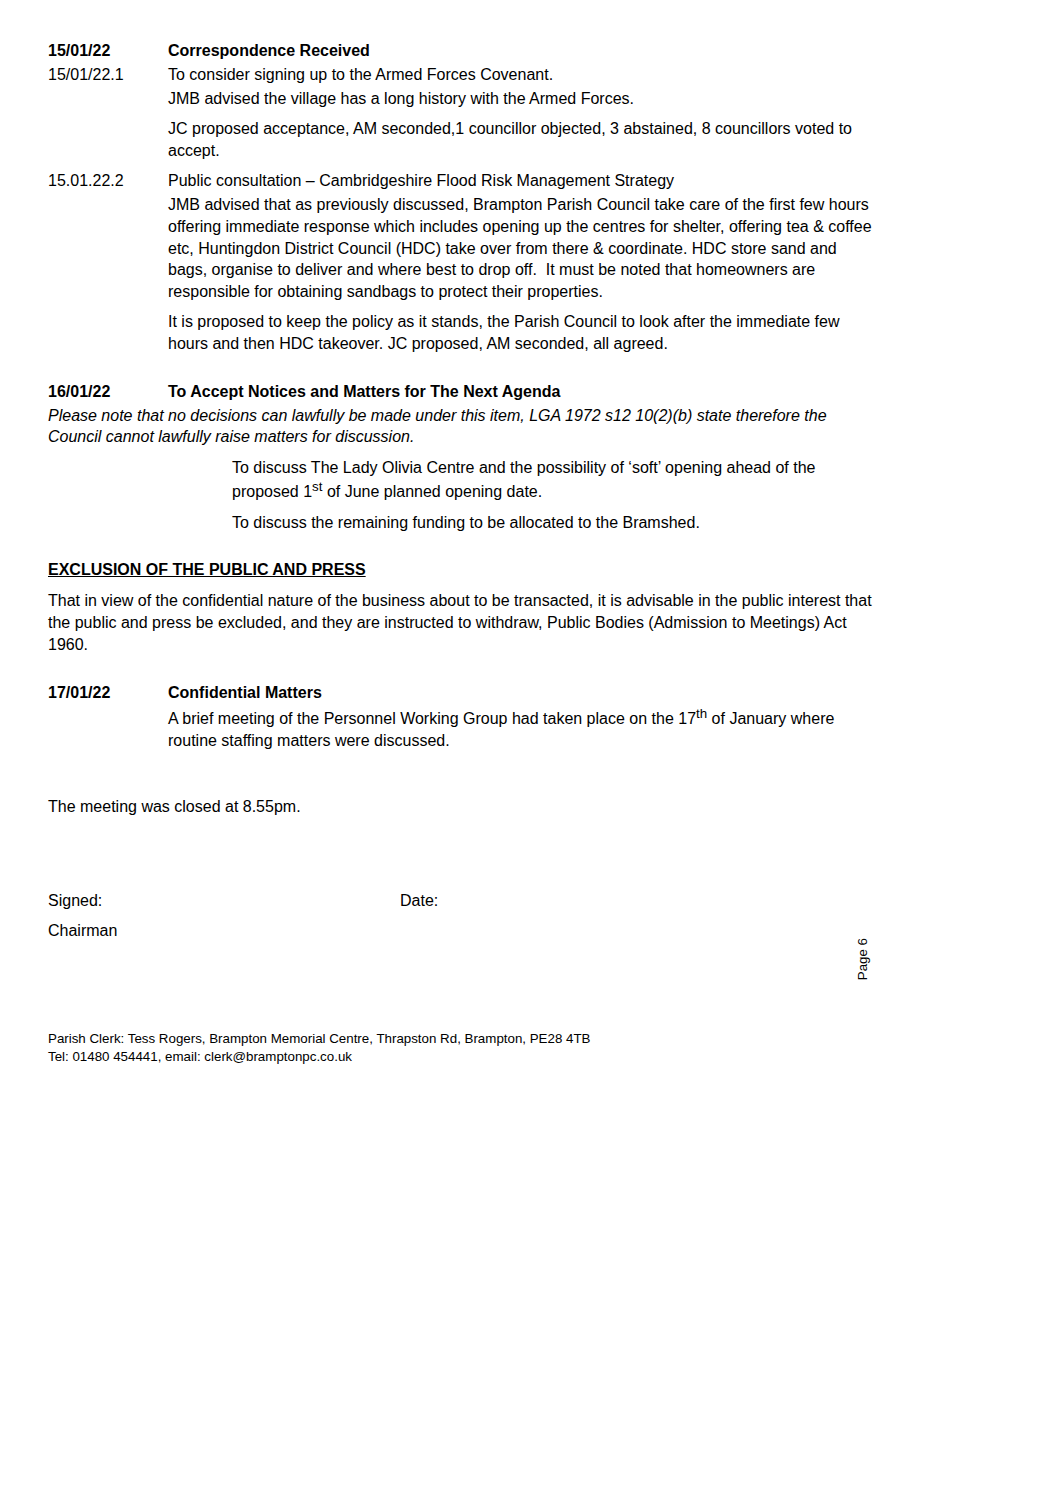15/01/22
Correspondence Received
15/01/22.1
To consider signing up to the Armed Forces Covenant.
JMB advised the village has a long history with the Armed Forces.
JC proposed acceptance, AM seconded,1 councillor objected, 3 abstained, 8 councillors voted to accept.
15.01.22.2
Public consultation – Cambridgeshire Flood Risk Management Strategy
JMB advised that as previously discussed, Brampton Parish Council take care of the first few hours offering immediate response which includes opening up the centres for shelter, offering tea & coffee etc, Huntingdon District Council (HDC) take over from there & coordinate. HDC store sand and bags, organise to deliver and where best to drop off. It must be noted that homeowners are responsible for obtaining sandbags to protect their properties.
It is proposed to keep the policy as it stands, the Parish Council to look after the immediate few hours and then HDC takeover. JC proposed, AM seconded, all agreed.
16/01/22
To Accept Notices and Matters for The Next Agenda
Please note that no decisions can lawfully be made under this item, LGA 1972 s12 10(2)(b) state therefore the Council cannot lawfully raise matters for discussion.
To discuss The Lady Olivia Centre and the possibility of ‘soft’ opening ahead of the proposed 1st of June planned opening date.
To discuss the remaining funding to be allocated to the Bramshed.
EXCLUSION OF THE PUBLIC AND PRESS
That in view of the confidential nature of the business about to be transacted, it is advisable in the public interest that the public and press be excluded, and they are instructed to withdraw, Public Bodies (Admission to Meetings) Act 1960.
17/01/22
Confidential Matters
A brief meeting of the Personnel Working Group had taken place on the 17th of January where routine staffing matters were discussed.
The meeting was closed at 8.55pm.
Signed:
Chairman
Date:
Page 6
Parish Clerk: Tess Rogers, Brampton Memorial Centre, Thrapston Rd, Brampton, PE28 4TB
Tel: 01480 454441, email: clerk@bramptonpc.co.uk